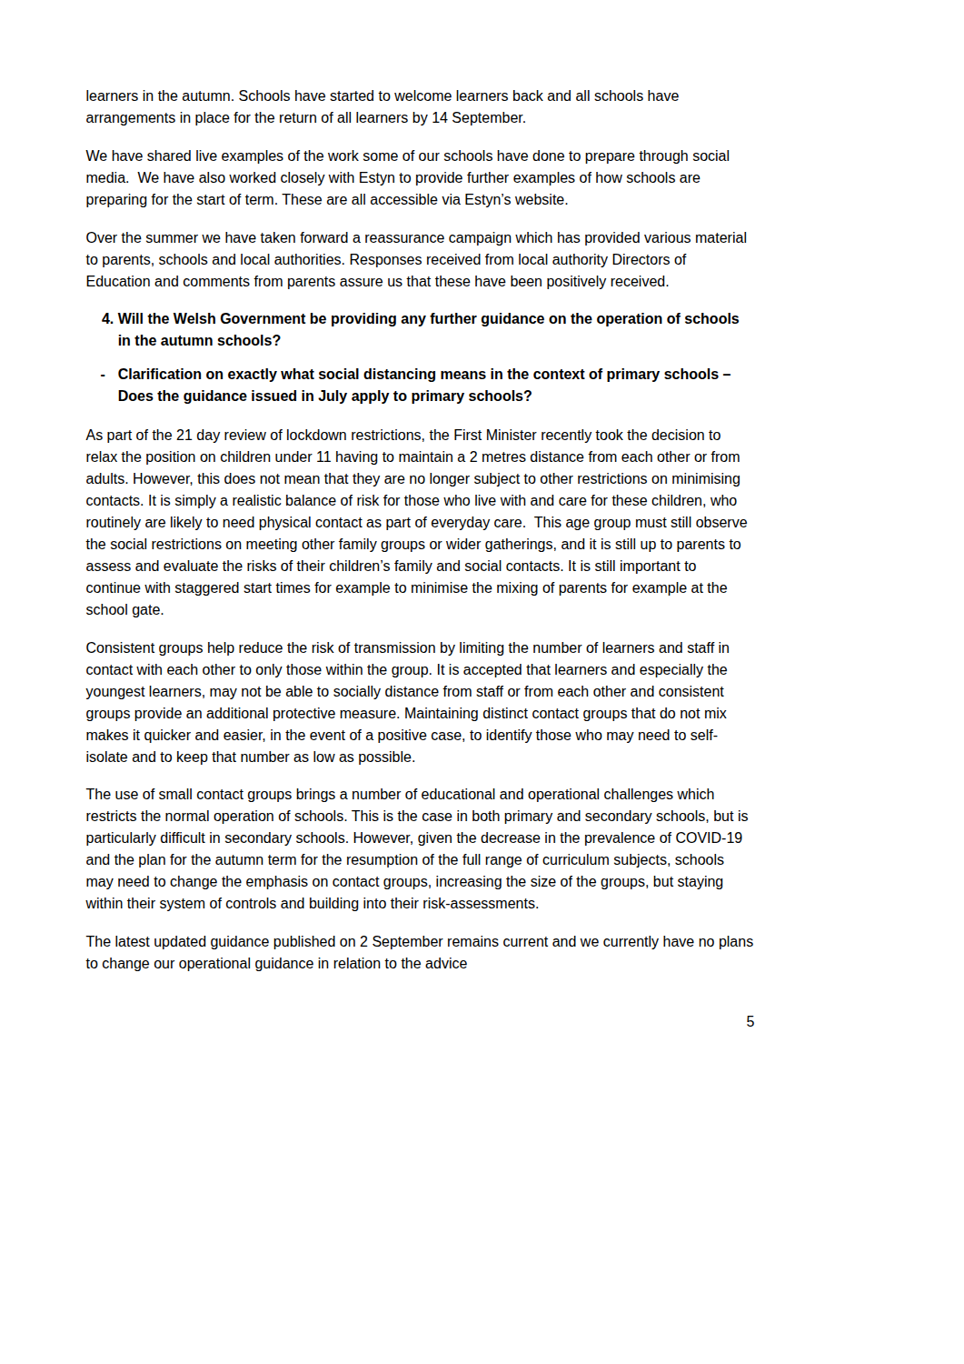learners in the autumn. Schools have started to welcome learners back and all schools have arrangements in place for the return of all learners by 14 September.
We have shared live examples of the work some of our schools have done to prepare through social media. We have also worked closely with Estyn to provide further examples of how schools are preparing for the start of term. These are all accessible via Estyn’s website.
Over the summer we have taken forward a reassurance campaign which has provided various material to parents, schools and local authorities. Responses received from local authority Directors of Education and comments from parents assure us that these have been positively received.
Will the Welsh Government be providing any further guidance on the operation of schools in the autumn schools?
Clarification on exactly what social distancing means in the context of primary schools – Does the guidance issued in July apply to primary schools?
As part of the 21 day review of lockdown restrictions, the First Minister recently took the decision to relax the position on children under 11 having to maintain a 2 metres distance from each other or from adults. However, this does not mean that they are no longer subject to other restrictions on minimising contacts. It is simply a realistic balance of risk for those who live with and care for these children, who routinely are likely to need physical contact as part of everyday care. This age group must still observe the social restrictions on meeting other family groups or wider gatherings, and it is still up to parents to assess and evaluate the risks of their children’s family and social contacts. It is still important to continue with staggered start times for example to minimise the mixing of parents for example at the school gate.
Consistent groups help reduce the risk of transmission by limiting the number of learners and staff in contact with each other to only those within the group. It is accepted that learners and especially the youngest learners, may not be able to socially distance from staff or from each other and consistent groups provide an additional protective measure. Maintaining distinct contact groups that do not mix makes it quicker and easier, in the event of a positive case, to identify those who may need to self-isolate and to keep that number as low as possible.
The use of small contact groups brings a number of educational and operational challenges which restricts the normal operation of schools. This is the case in both primary and secondary schools, but is particularly difficult in secondary schools. However, given the decrease in the prevalence of COVID-19 and the plan for the autumn term for the resumption of the full range of curriculum subjects, schools may need to change the emphasis on contact groups, increasing the size of the groups, but staying within their system of controls and building into their risk-assessments.
The latest updated guidance published on 2 September remains current and we currently have no plans to change our operational guidance in relation to the advice
5